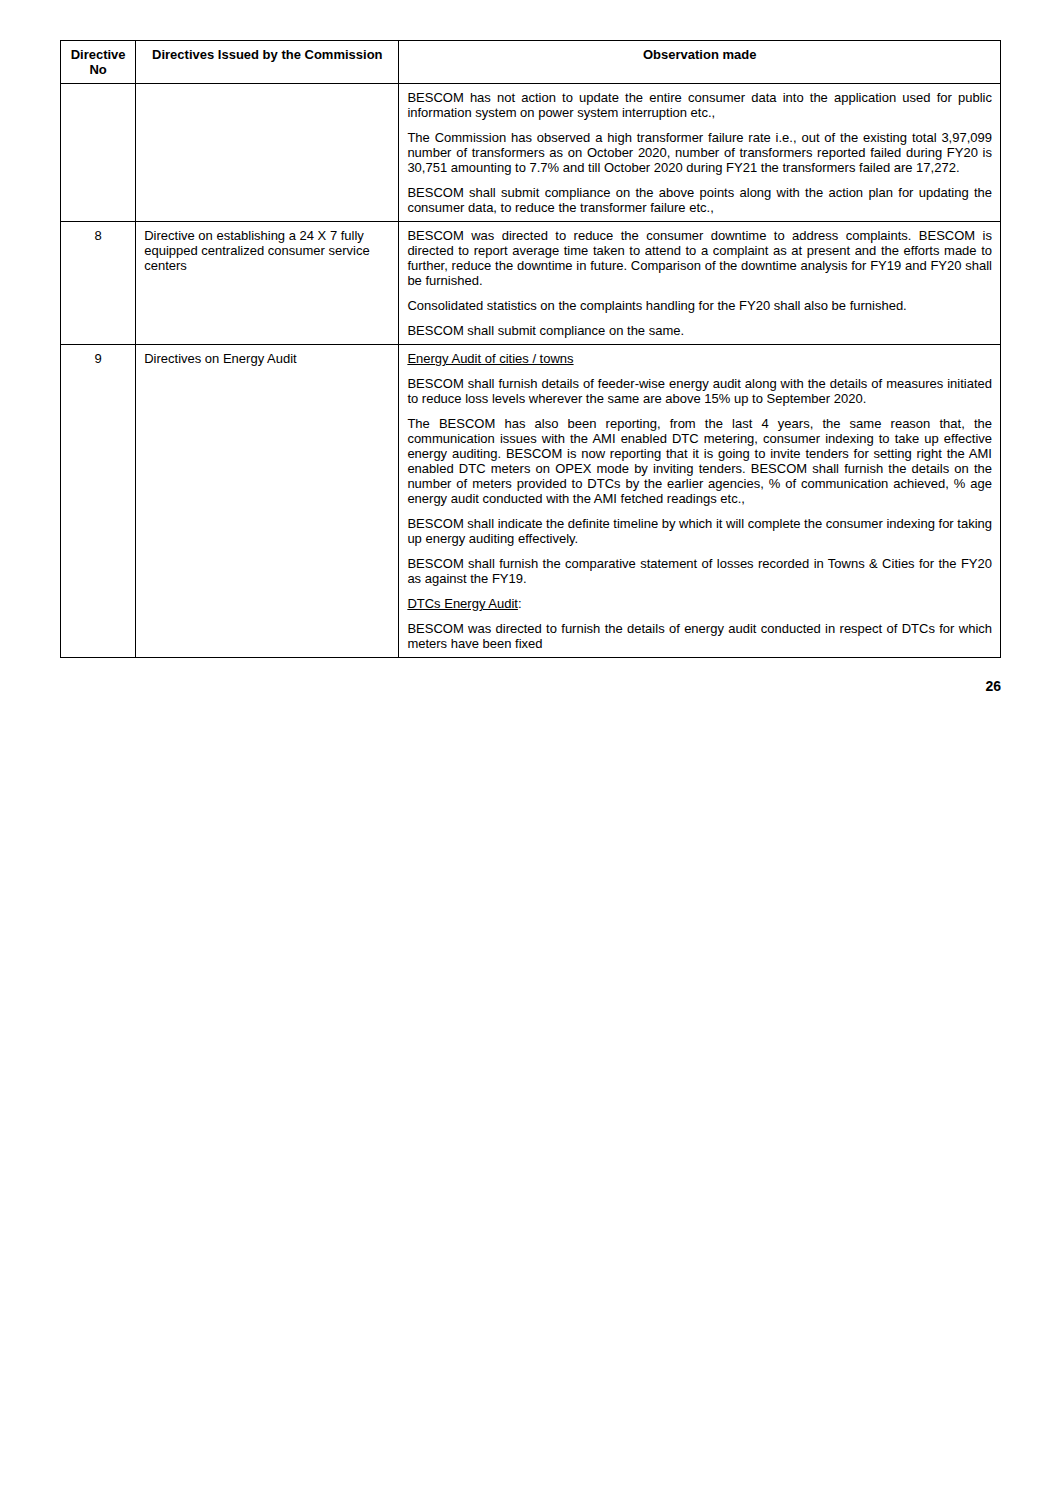| Directive No | Directives Issued by the Commission | Observation made |
| --- | --- | --- |
| | | BESCOM has not action to update the entire consumer data into the application used for public information system on power system interruption etc., The Commission has observed a high transformer failure rate i.e., out of the existing total 3,97,099 number of transformers as on October 2020, number of transformers reported failed during FY20 is 30,751 amounting to 7.7% and till October 2020 during FY21 the transformers failed are 17,272. BESCOM shall submit compliance on the above points along with the action plan for updating the consumer data, to reduce the transformer failure etc., |
| 8 | Directive on establishing a 24 X 7 fully equipped centralized consumer service centers | BESCOM was directed to reduce the consumer downtime to address complaints. BESCOM is directed to report average time taken to attend to a complaint as at present and the efforts made to further, reduce the downtime in future. Comparison of the downtime analysis for FY19 and FY20 shall be furnished. Consolidated statistics on the complaints handling for the FY20 shall also be furnished. BESCOM shall submit compliance on the same. |
| 9 | Directives on Energy Audit | Energy Audit of cities / towns BESCOM shall furnish details of feeder-wise energy audit along with the details of measures initiated to reduce loss levels wherever the same are above 15% up to September 2020. The BESCOM has also been reporting, from the last 4 years, the same reason that, the communication issues with the AMI enabled DTC metering, consumer indexing to take up effective energy auditing. BESCOM is now reporting that it is going to invite tenders for setting right the AMI enabled DTC meters on OPEX mode by inviting tenders. BESCOM shall furnish the details on the number of meters provided to DTCs by the earlier agencies, % of communication achieved, % age energy audit conducted with the AMI fetched readings etc., BESCOM shall indicate the definite timeline by which it will complete the consumer indexing for taking up energy auditing effectively. BESCOM shall furnish the comparative statement of losses recorded in Towns & Cities for the FY20 as against the FY19. DTCs Energy Audit : BESCOM was directed to furnish the details of energy audit conducted in respect of DTCs for which meters have been fixed |
26